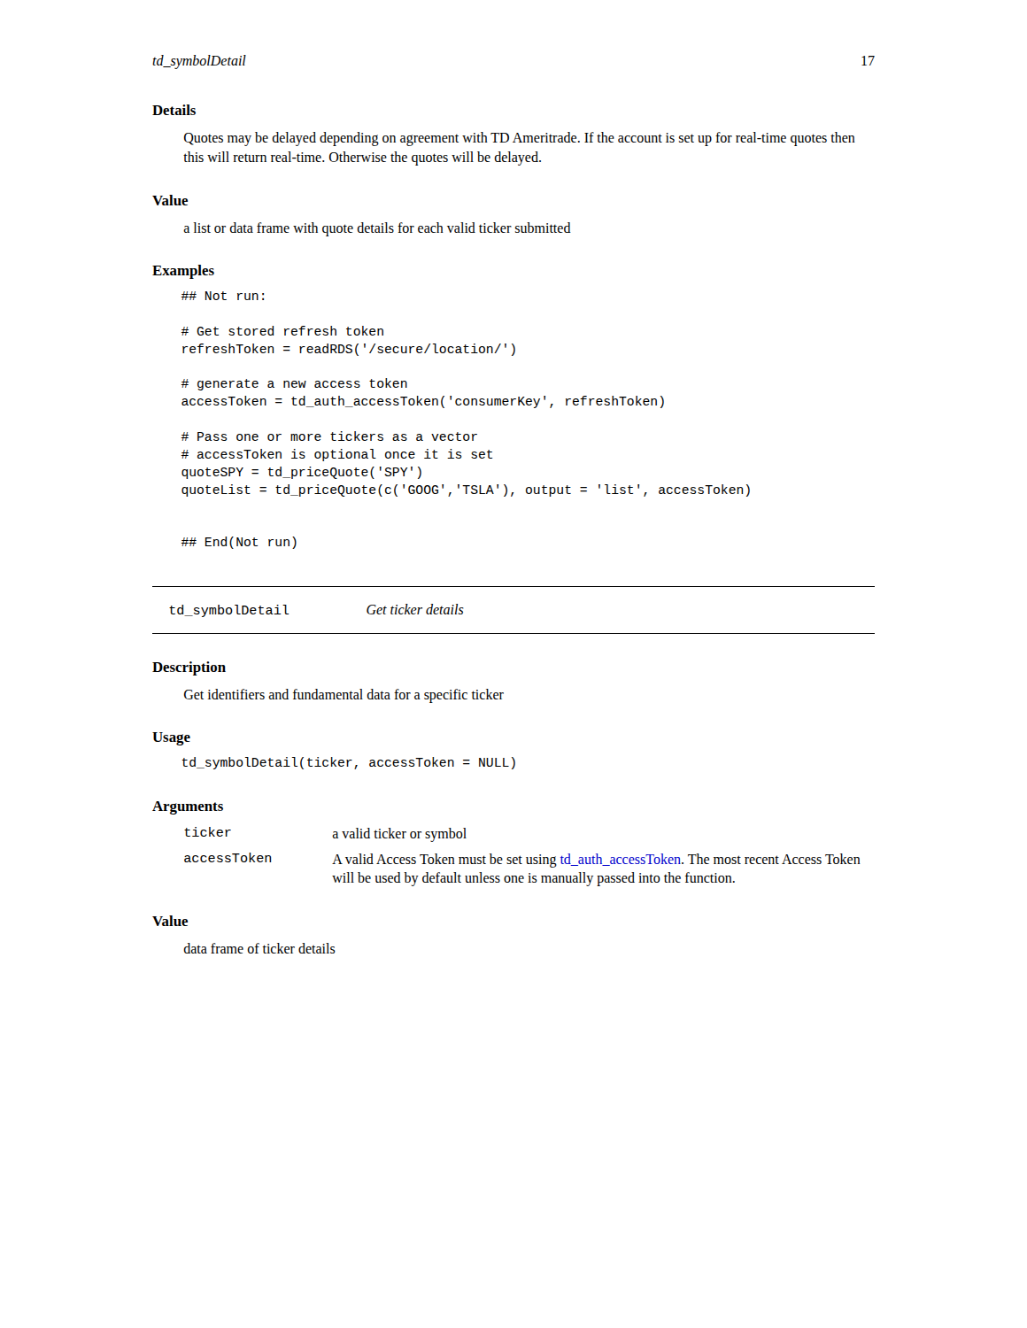td_symbolDetail 17
Details
Quotes may be delayed depending on agreement with TD Ameritrade. If the account is set up for real-time quotes then this will return real-time. Otherwise the quotes will be delayed.
Value
a list or data frame with quote details for each valid ticker submitted
Examples
## Not run:

# Get stored refresh token
refreshToken = readRDS('/secure/location/')

# generate a new access token
accessToken = td_auth_accessToken('consumerKey', refreshToken)

# Pass one or more tickers as a vector
# accessToken is optional once it is set
quoteSPY = td_priceQuote('SPY')
quoteList = td_priceQuote(c('GOOG','TSLA'), output = 'list', accessToken)


## End(Not run)
td_symbolDetail Get ticker details
Description
Get identifiers and fundamental data for a specific ticker
Usage
td_symbolDetail(ticker, accessToken = NULL)
Arguments
ticker
a valid ticker or symbol
accessToken
A valid Access Token must be set using td_auth_accessToken. The most recent Access Token will be used by default unless one is manually passed into the function.
Value
data frame of ticker details